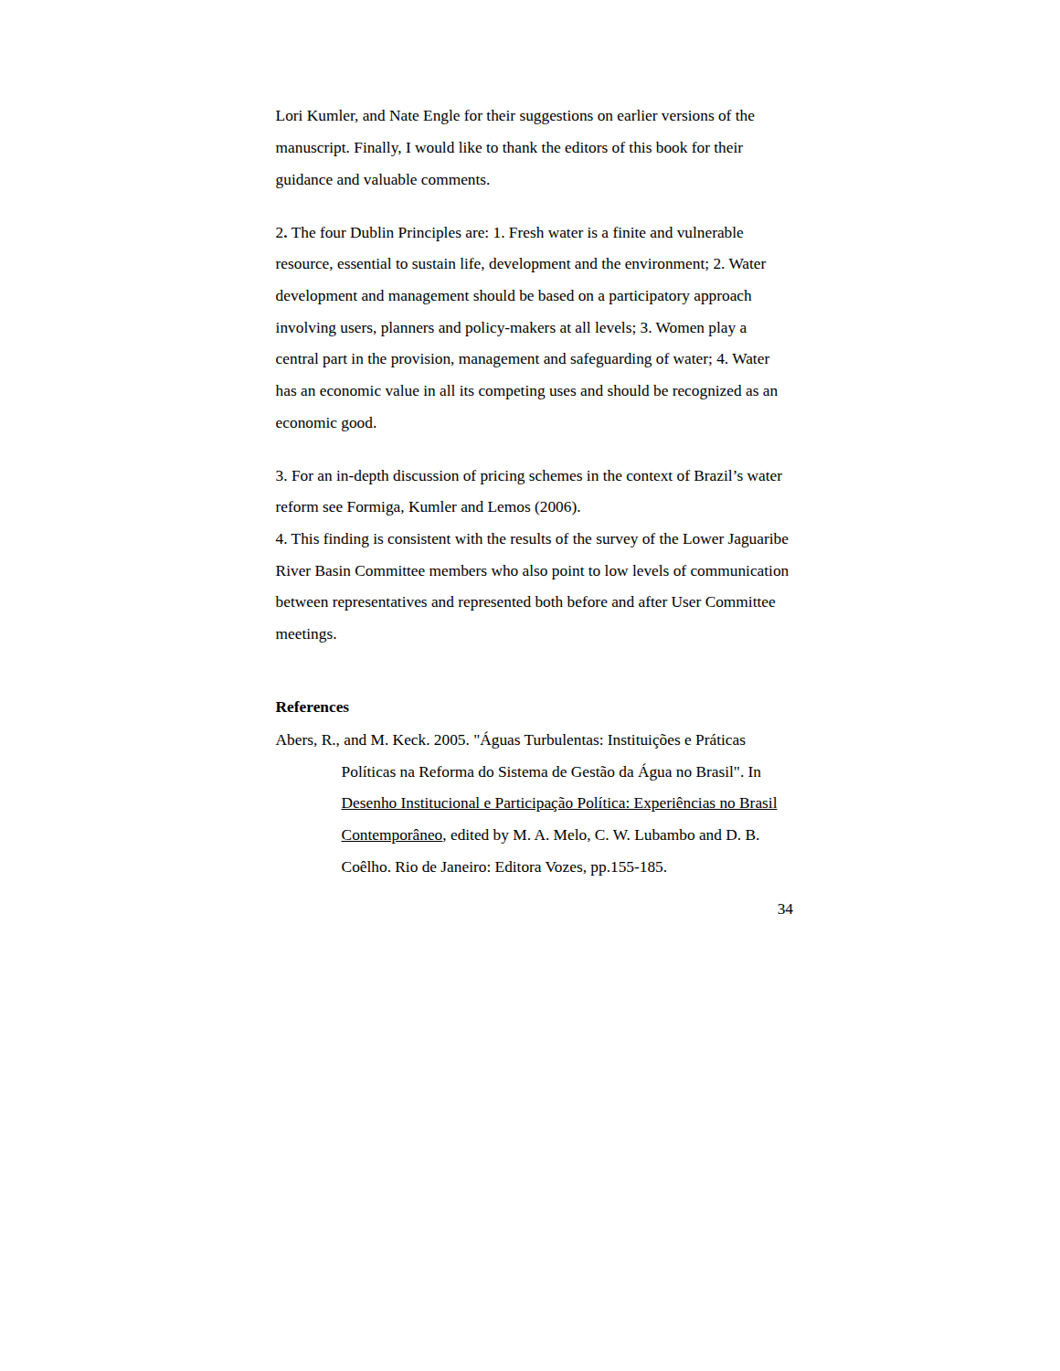Lori Kumler, and Nate Engle for their suggestions on earlier versions of the manuscript. Finally, I would like to thank the editors of this book for their guidance and valuable comments.
2. The four Dublin Principles are: 1. Fresh water is a finite and vulnerable resource, essential to sustain life, development and the environment; 2. Water development and management should be based on a participatory approach involving users, planners and policy-makers at all levels; 3. Women play a central part in the provision, management and safeguarding of water; 4. Water has an economic value in all its competing uses and should be recognized as an economic good.
3. For an in-depth discussion of pricing schemes in the context of Brazil’s water reform see Formiga, Kumler and Lemos (2006).
4. This finding is consistent with the results of the survey of the Lower Jaguaribe River Basin Committee members who also point to low levels of communication between representatives and represented both before and after User Committee meetings.
References
Abers, R., and M. Keck. 2005. "Águas Turbulentas: Instituições e Práticas Políticas na Reforma do Sistema de Gestão da Água no Brasil". In Desenho Institucional e Participação Política: Experiências no Brasil Contemporâneo, edited by M. A. Melo, C. W. Lubambo and D. B. Coêlho. Rio de Janeiro: Editora Vozes, pp.155-185.
34